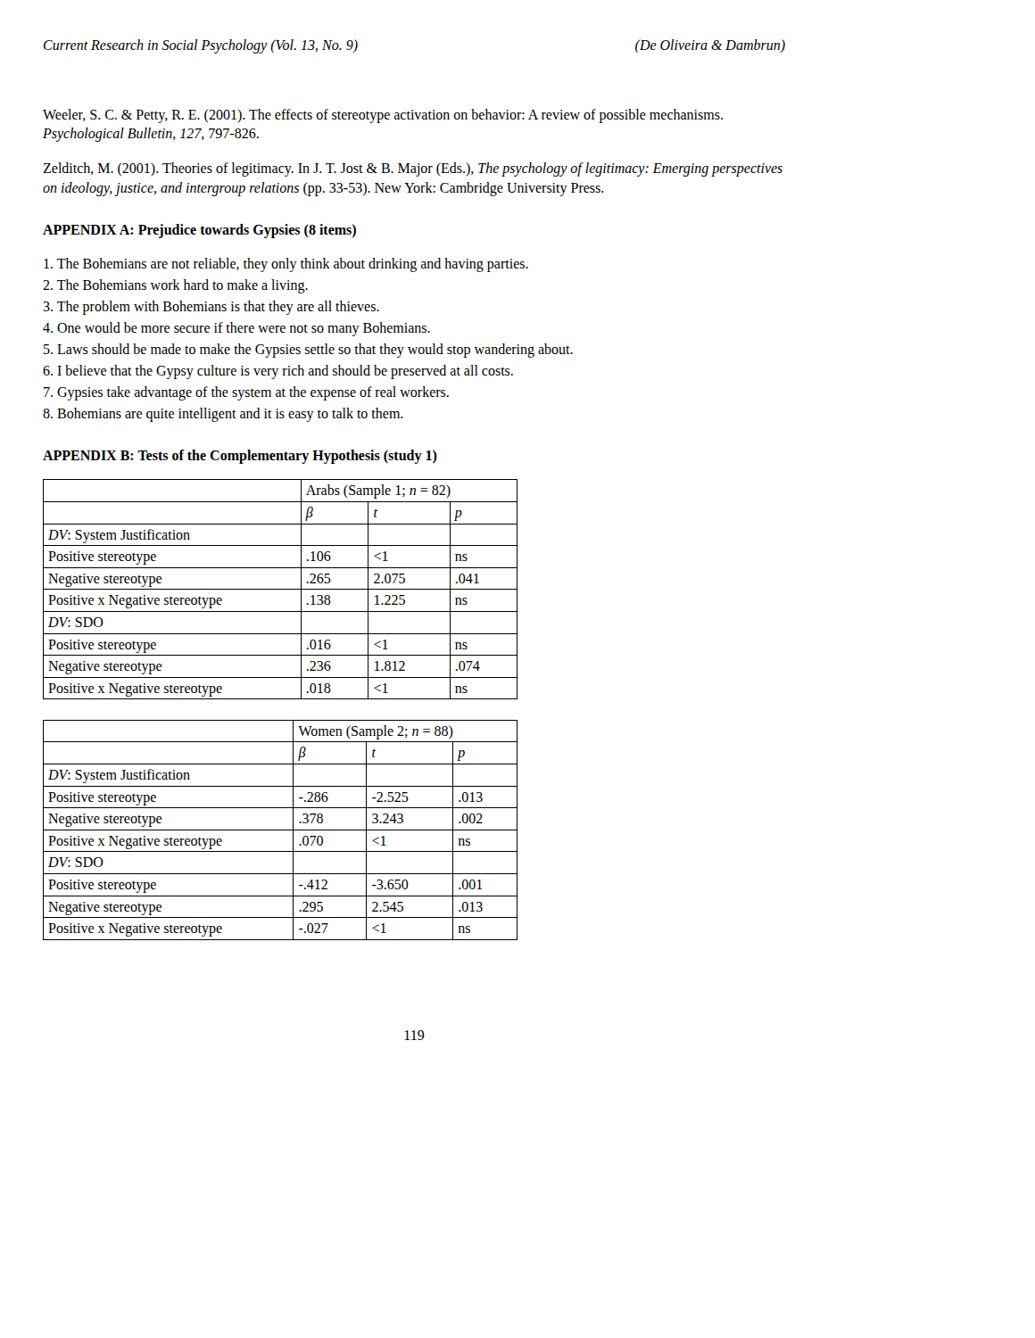Current Research in Social Psychology (Vol. 13, No. 9) (De Oliveira & Dambrun)
Weeler, S. C. & Petty, R. E. (2001). The effects of stereotype activation on behavior: A review of possible mechanisms. Psychological Bulletin, 127, 797-826.
Zelditch, M. (2001). Theories of legitimacy. In J. T. Jost & B. Major (Eds.), The psychology of legitimacy: Emerging perspectives on ideology, justice, and intergroup relations (pp. 33-53). New York: Cambridge University Press.
APPENDIX A: Prejudice towards Gypsies (8 items)
1. The Bohemians are not reliable, they only think about drinking and having parties.
2. The Bohemians work hard to make a living.
3. The problem with Bohemians is that they are all thieves.
4. One would be more secure if there were not so many Bohemians.
5. Laws should be made to make the Gypsies settle so that they would stop wandering about.
6. I believe that the Gypsy culture is very rich and should be preserved at all costs.
7. Gypsies take advantage of the system at the expense of real workers.
8. Bohemians are quite intelligent and it is easy to talk to them.
APPENDIX B: Tests of the Complementary Hypothesis (study 1)
| | Arabs (Sample 1; n = 82) |
| | β | t | p |
| DV : System Justification | | | |
| Positive stereotype | .106 | <1 | ns |
| Negative stereotype | .265 | 2.075 | .041 |
| Positive x Negative stereotype | .138 | 1.225 | ns |
| DV : SDO | | | |
| Positive stereotype | .016 | <1 | ns |
| Negative stereotype | .236 | 1.812 | .074 |
| Positive x Negative stereotype | .018 | <1 | ns |
| | Women (Sample 2; n = 88) |
| | β | t | p |
| DV : System Justification | | | |
| Positive stereotype | -.286 | -2.525 | .013 |
| Negative stereotype | .378 | 3.243 | .002 |
| Positive x Negative stereotype | .070 | <1 | ns |
| DV : SDO | | | |
| Positive stereotype | -.412 | -3.650 | .001 |
| Negative stereotype | .295 | 2.545 | .013 |
| Positive x Negative stereotype | -.027 | <1 | ns |
119